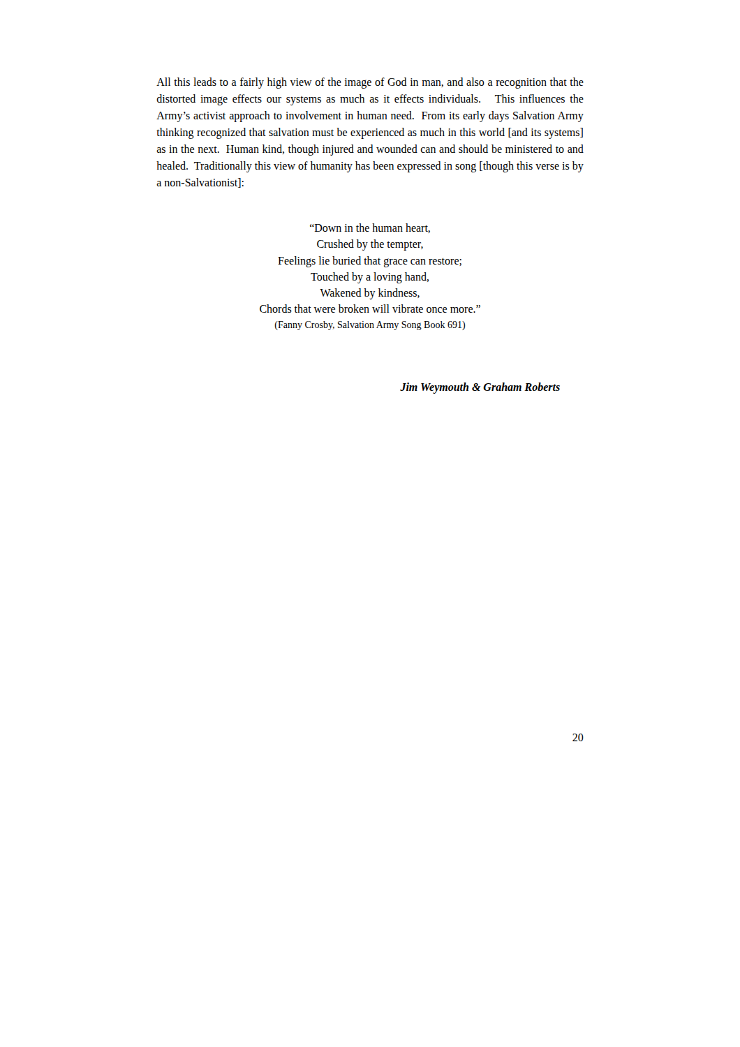All this leads to a fairly high view of the image of God in man, and also a recognition that the distorted image effects our systems as much as it effects individuals. This influences the Army’s activist approach to involvement in human need. From its early days Salvation Army thinking recognized that salvation must be experienced as much in this world [and its systems] as in the next. Human kind, though injured and wounded can and should be ministered to and healed. Traditionally this view of humanity has been expressed in song [though this verse is by a non-Salvationist]:
“Down in the human heart, Crushed by the tempter, Feelings lie buried that grace can restore; Touched by a loving hand, Wakened by kindness, Chords that were broken will vibrate once more.” (Fanny Crosby, Salvation Army Song Book 691)
Jim Weymouth & Graham Roberts
20